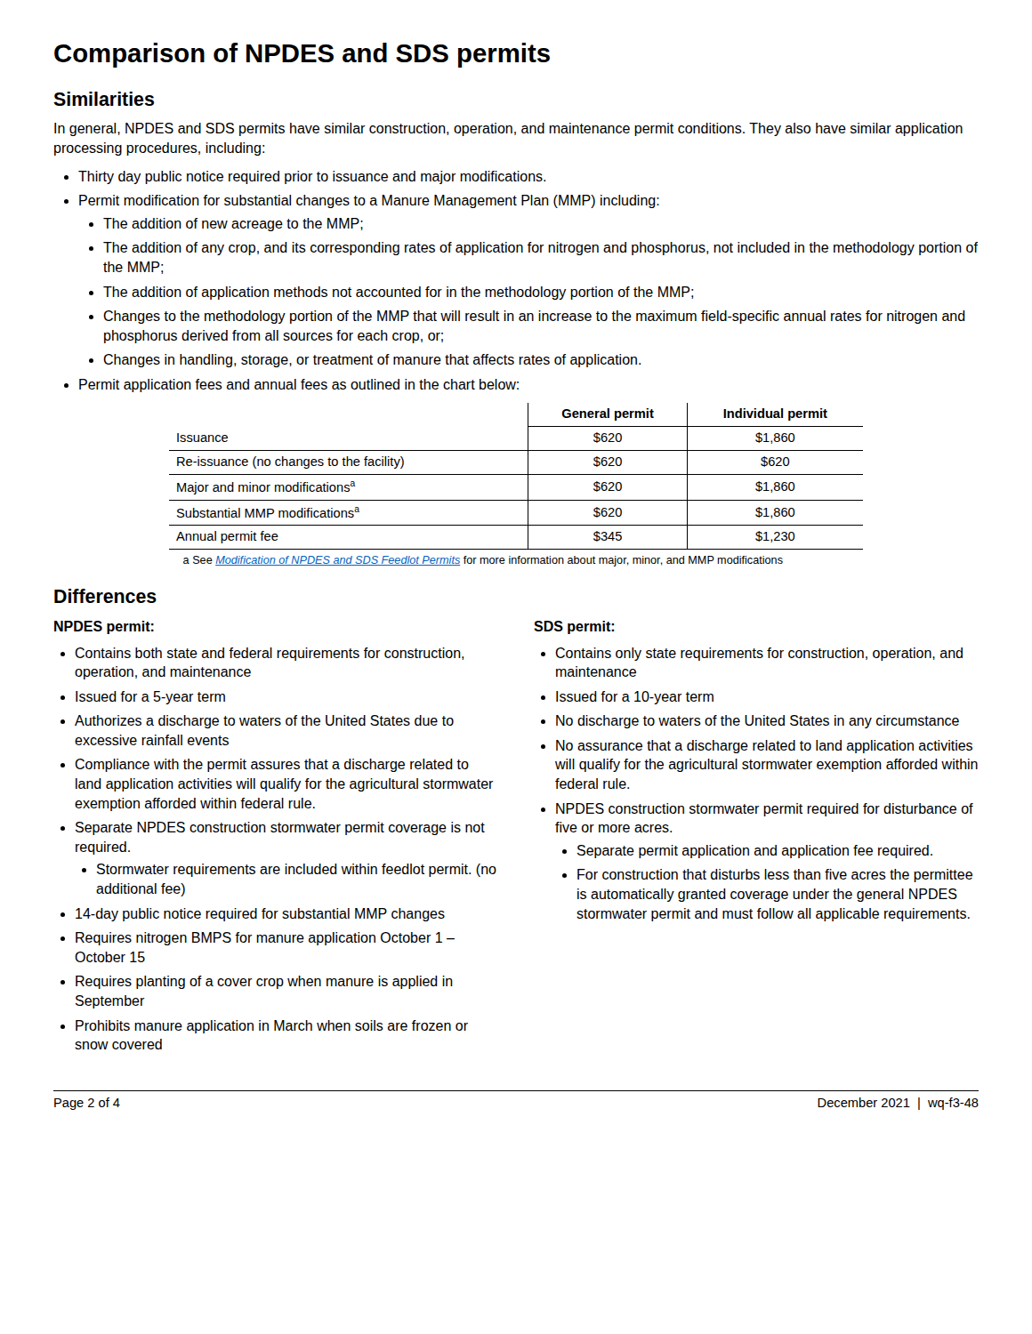Comparison of NPDES and SDS permits
Similarities
In general, NPDES and SDS permits have similar construction, operation, and maintenance permit conditions. They also have similar application processing procedures, including:
Thirty day public notice required prior to issuance and major modifications.
Permit modification for substantial changes to a Manure Management Plan (MMP) including:
The addition of new acreage to the MMP;
The addition of any crop, and its corresponding rates of application for nitrogen and phosphorus, not included in the methodology portion of the MMP;
The addition of application methods not accounted for in the methodology portion of the MMP;
Changes to the methodology portion of the MMP that will result in an increase to the maximum field-specific annual rates for nitrogen and phosphorus derived from all sources for each crop, or;
Changes in handling, storage, or treatment of manure that affects rates of application.
Permit application fees and annual fees as outlined in the chart below:
| | General permit | Individual permit |
| --- | --- | --- |
| Issuance | $620 | $1,860 |
| Re-issuance (no changes to the facility) | $620 | $620 |
| Major and minor modifications a | $620 | $1,860 |
| Substantial MMP modifications a | $620 | $1,860 |
| Annual permit fee | $345 | $1,230 |
a See Modification of NPDES and SDS Feedlot Permits for more information about major, minor, and MMP modifications
Differences
NPDES permit:
Contains both state and federal requirements for construction, operation, and maintenance
Issued for a 5-year term
Authorizes a discharge to waters of the United States due to excessive rainfall events
Compliance with the permit assures that a discharge related to land application activities will qualify for the agricultural stormwater exemption afforded within federal rule.
Separate NPDES construction stormwater permit coverage is not required.
Stormwater requirements are included within feedlot permit. (no additional fee)
14-day public notice required for substantial MMP changes
Requires nitrogen BMPS for manure application October 1 – October 15
Requires planting of a cover crop when manure is applied in September
Prohibits manure application in March when soils are frozen or snow covered
SDS permit:
Contains only state requirements for construction, operation, and maintenance
Issued for a 10-year term
No discharge to waters of the United States in any circumstance
No assurance that a discharge related to land application activities will qualify for the agricultural stormwater exemption afforded within federal rule.
NPDES construction stormwater permit required for disturbance of five or more acres.
Separate permit application and application fee required.
For construction that disturbs less than five acres the permittee is automatically granted coverage under the general NPDES stormwater permit and must follow all applicable requirements.
Page 2 of 4
December 2021 | wq-f3-48